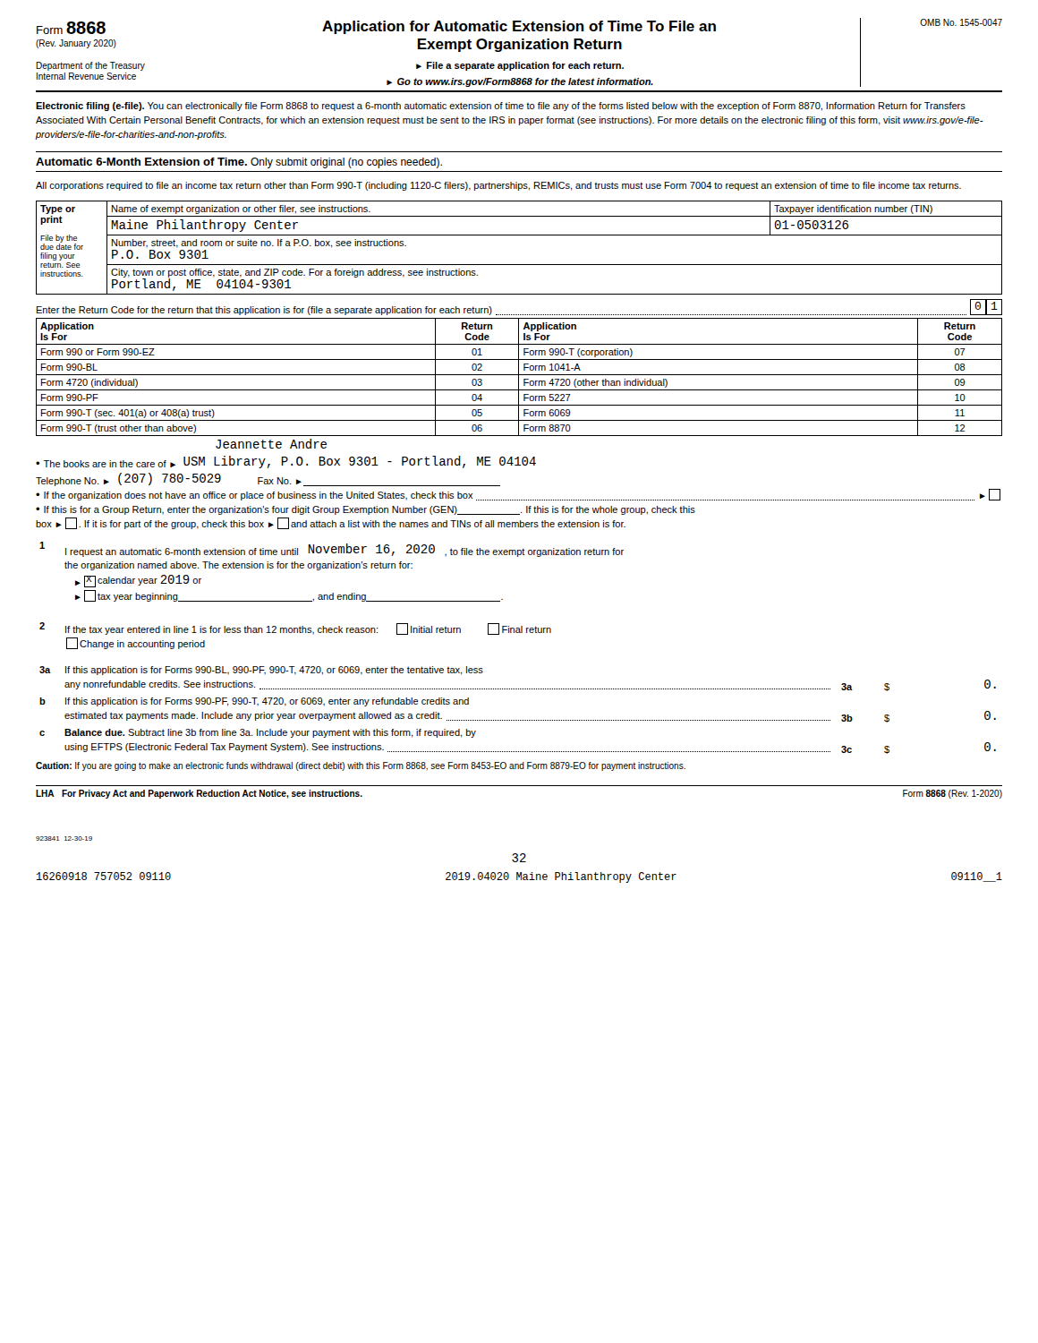Form 8868
(Rev. January 2020)
Department of the Treasury
Internal Revenue Service
Application for Automatic Extension of Time To File an
Exempt Organization Return
► File a separate application for each return.
► Go to www.irs.gov/Form8868 for the latest information.
OMB No. 1545-0047
Electronic filing (e-file). You can electronically file Form 8868 to request a 6-month automatic extension of time to file any of the forms listed below with the exception of Form 8870, Information Return for Transfers Associated With Certain Personal Benefit Contracts, for which an extension request must be sent to the IRS in paper format (see instructions). For more details on the electronic filing of this form, visit www.irs.gov/e-file-providers/e-file-for-charities-and-non-profits.
Automatic 6-Month Extension of Time. Only submit original (no copies needed).
All corporations required to file an income tax return other than Form 990-T (including 1120-C filers), partnerships, REMICs, and trusts must use Form 7004 to request an extension of time to file income tax returns.
| Type or print File by the due date for filing your return. See instructions. | Name of exempt organization or other filer, see instructions. | Taxpayer identification number (TIN) |
| Maine Philanthropy Center | 01-0503126 |
| Number, street, and room or suite no. If a P.O. box, see instructions. P.O. Box 9301 |
| City, town or post office, state, and ZIP code. For a foreign address, see instructions. Portland, ME 04104-9301 |
| Enter the Return Code for the return that this application is for (file a separate application for each return) 0 1 |
| Application Is For | Return Code | Application Is For | Return Code |
| --- | --- | --- | --- |
| Form 990 or Form 990-EZ | 01 | Form 990-T (corporation) | 07 |
| Form 990-BL | 02 | Form 1041-A | 08 |
| Form 4720 (individual) | 03 | Form 4720 (other than individual) | 09 |
| Form 990-PF | 04 | Form 5227 | 10 |
| Form 990-T (sec. 401(a) or 408(a) trust) | 05 | Form 6069 | 11 |
| Form 990-T (trust other than above) | 06 | Form 8870 | 12 |
Jeannette Andre
• The books are in the care of ► USM Library, P.O. Box 9301 - Portland, ME 04104
Telephone No. ► (207) 780-5029 Fax No. ►
• If the organization does not have an office or place of business in the United States, check this box ►
• If this is for a Group Return, enter the organization's four digit Group Exemption Number (GEN) . If this is for the whole group, check this
box ► . If it is for part of the group, check this box ► and attach a list with the names and TINs of all members the extension is for.
| 1 | I request an automatic 6-month extension of time until November 16, 2020 , to file the exempt organization return for the organization named above. The extension is for the organization's return for: ► calendar year 2019 or ► tax year beginning , and ending . |
| 2 | If the tax year entered in line 1 is for less than 12 months, check reason: Initial return Final return Change in accounting period |
| 3a | If this application is for Forms 990-BL, 990-PF, 990-T, 4720, or 6069, enter the tentative tax, less any nonrefundable credits. See instructions. | 3a | $ | 0. |
| b | If this application is for Forms 990-PF, 990-T, 4720, or 6069, enter any refundable credits and estimated tax payments made. Include any prior year overpayment allowed as a credit. | 3b | $ | 0. |
| c | Balance due. Subtract line 3b from line 3a. Include your payment with this form, if required, by using EFTPS (Electronic Federal Tax Payment System). See instructions. | 3c | $ | 0. |
Caution: If you are going to make an electronic funds withdrawal (direct debit) with this Form 8868, see Form 8453-EO and Form 8879-EO for payment instructions.
LHA For Privacy Act and Paperwork Reduction Act Notice, see instructions.
Form 8868 (Rev. 1-2020)
923841 12-30-19
32
16260918 757052 09110 2019.04020 Maine Philanthropy Center 09110__1